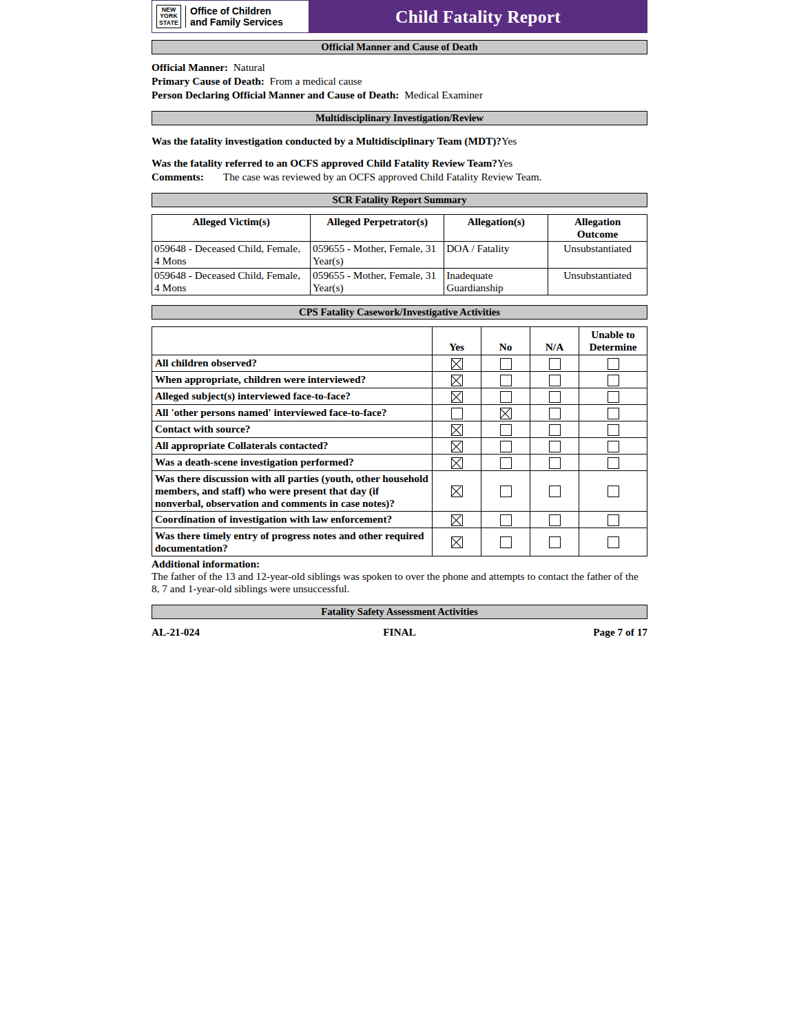NEW
YORK
STATE
Office of Children
and Family Services
Child Fatality Report
Official Manner and Cause of Death
Official Manner: Natural
Primary Cause of Death: From a medical cause
Person Declaring Official Manner and Cause of Death: Medical Examiner
Multidisciplinary Investigation/Review
Was the fatality investigation conducted by a Multidisciplinary Team (MDT)?Yes
Was the fatality referred to an OCFS approved Child Fatality Review Team?Yes
Comments: The case was reviewed by an OCFS approved Child Fatality Review Team.
SCR Fatality Report Summary
| Alleged Victim(s) | Alleged Perpetrator(s) | Allegation(s) | Allegation Outcome |
| --- | --- | --- | --- |
| 059648 - Deceased Child, Female, 4 Mons | 059655 - Mother, Female, 31 Year(s) | DOA / Fatality | Unsubstantiated |
| 059648 - Deceased Child, Female, 4 Mons | 059655 - Mother, Female, 31 Year(s) | Inadequate Guardianship | Unsubstantiated |
CPS Fatality Casework/Investigative Activities
| | Yes | No | N/A | Unable to Determine |
| --- | --- | --- | --- | --- |
| All children observed? | | | | |
| When appropriate, children were interviewed? | | | | |
| Alleged subject(s) interviewed face-to-face? | | | | |
| All 'other persons named' interviewed face-to-face? | | | | |
| Contact with source? | | | | |
| All appropriate Collaterals contacted? | | | | |
| Was a death-scene investigation performed? | | | | |
| Was there discussion with all parties (youth, other household members, and staff) who were present that day (if nonverbal, observation and comments in case notes)? | | | | |
| Coordination of investigation with law enforcement? | | | | |
| Was there timely entry of progress notes and other required documentation? | | | | |
Additional information:
The father of the 13 and 12-year-old siblings was spoken to over the phone and attempts to contact the father of the 8, 7 and 1-year-old siblings were unsuccessful.
Fatality Safety Assessment Activities
AL-21-024
FINAL
Page 7 of 17